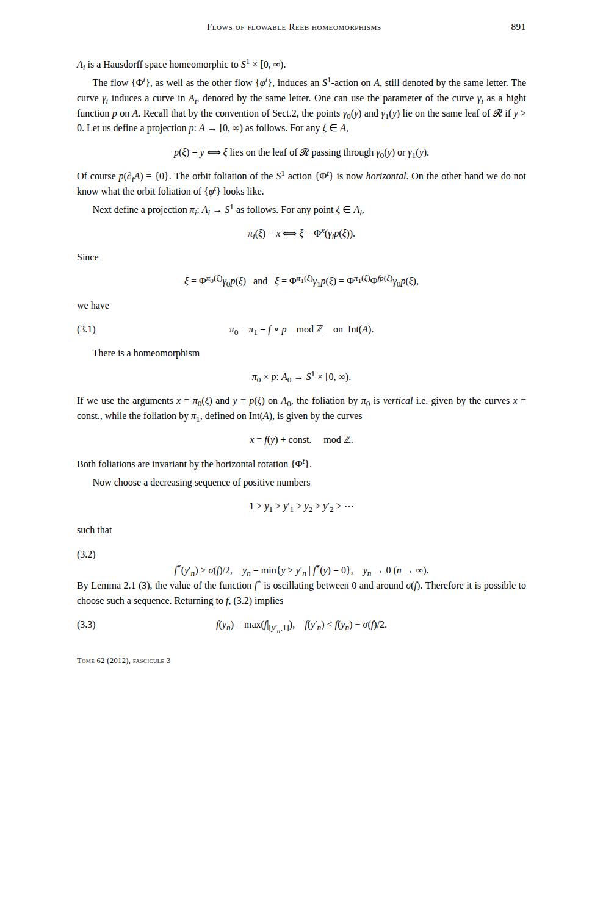Flows of flowable Reeb homeomorphisms 891
Ai is a Hausdorff space homeomorphic to S1 × [0, ∞).
The flow {Φt}, as well as the other flow {φt}, induces an S1-action on A, still denoted by the same letter. The curve γi induces a curve in Ai, denoted by the same letter. One can use the parameter of the curve γi as a hight function p on A. Recall that by the convention of Sect.2, the points γ0(y) and γ1(y) lie on the same leaf of 𝓡 if y > 0. Let us define a projection p: A → [0, ∞) as follows. For any ξ ∈ A,
p(ξ) = y ⟺ ξ lies on the leaf of 𝓡 passing through γ0(y) or γ1(y).
Of course p(∂iA) = {0}. The orbit foliation of the S1 action {Φt} is now horizontal. On the other hand we do not know what the orbit foliation of {φt} looks like.
Next define a projection πi: Ai → S1 as follows. For any point ξ ∈ Ai,
πi(ξ) = x ⟺ ξ = Φx(γip(ξ)).
Since
ξ = Φπ0(ξ)γ0p(ξ) and ξ = Φπ1(ξ)γ1p(ξ) = Φπ1(ξ)Φfp(ξ)γ0p(ξ),
we have
(3.1) π0 − π1 = f ∘ p mod ℤ on Int(A).
There is a homeomorphism
π0 × p: A0 → S1 × [0, ∞).
If we use the arguments x = π0(ξ) and y = p(ξ) on A0, the foliation by π0 is vertical i.e. given by the curves x = const., while the foliation by π1, defined on Int(A), is given by the curves
x = f(y) + const. mod ℤ.
Both foliations are invariant by the horizontal rotation {Φt}.
Now choose a decreasing sequence of positive numbers
1 > y1 > y′1 > y2 > y′2 > ⋯
such that
(3.2) f*(y′n) > σ(f)/2, yn = min{y > y′n | f*(y) = 0}, yn → 0 (n → ∞).
By Lemma 2.1 (3), the value of the function f* is oscillating between 0 and around σ(f). Therefore it is possible to choose such a sequence. Returning to f, (3.2) implies
(3.3) f(yn) = max(f|[y′n,1]), f(y′n) < f(yn) − σ(f)/2.
Tome 62 (2012), fascicule 3